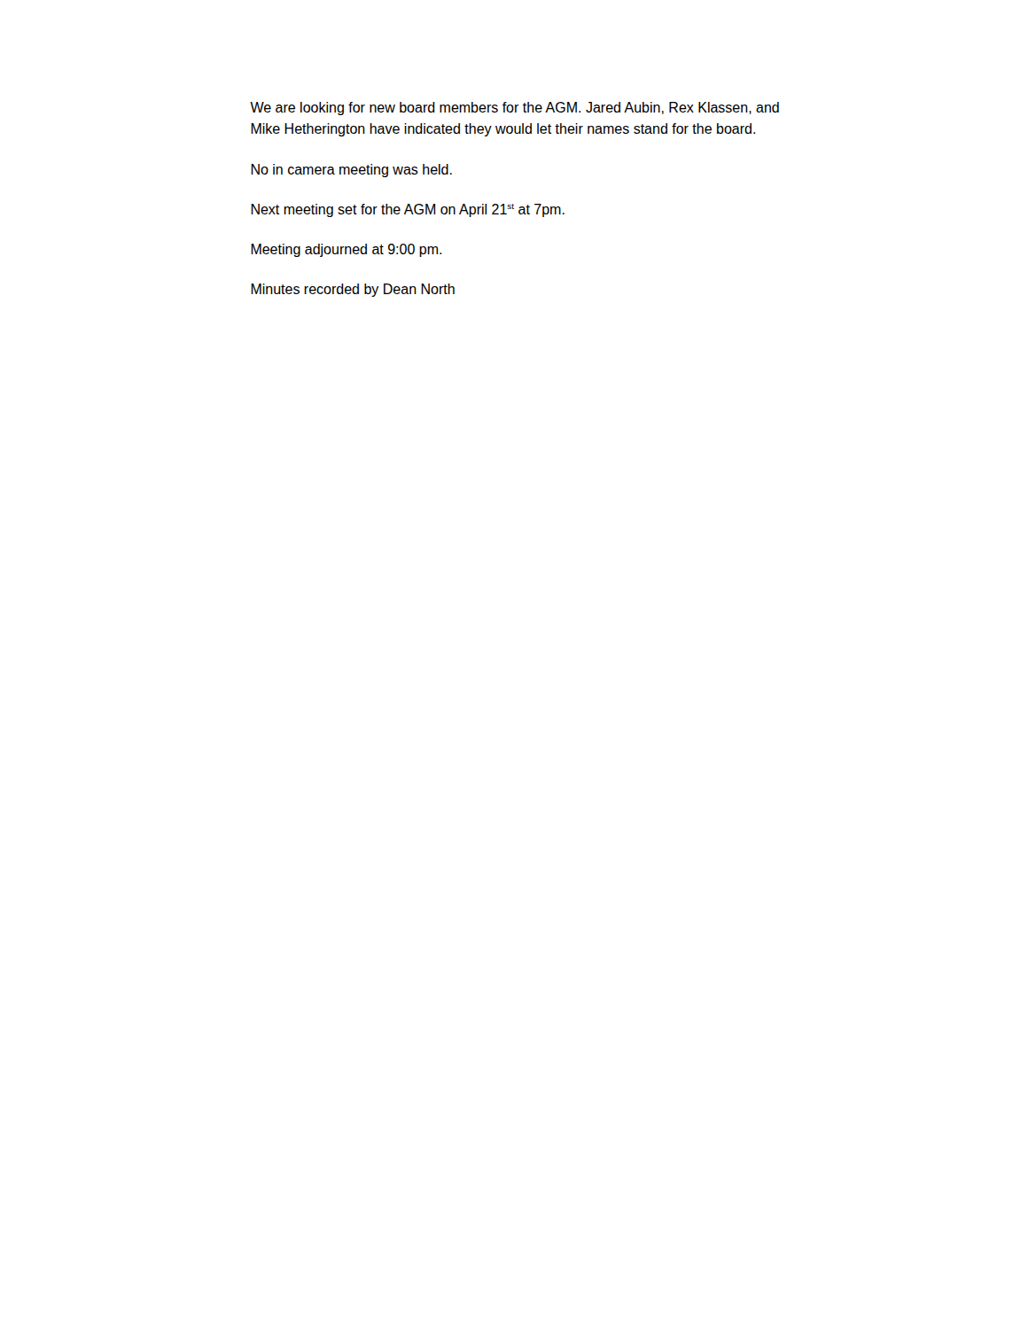We are looking for new board members for the AGM. Jared Aubin, Rex Klassen, and Mike Hetherington have indicated they would let their names stand for the board.
No in camera meeting was held.
Next meeting set for the AGM on April 21st at 7pm.
Meeting adjourned at 9:00 pm.
Minutes recorded by Dean North